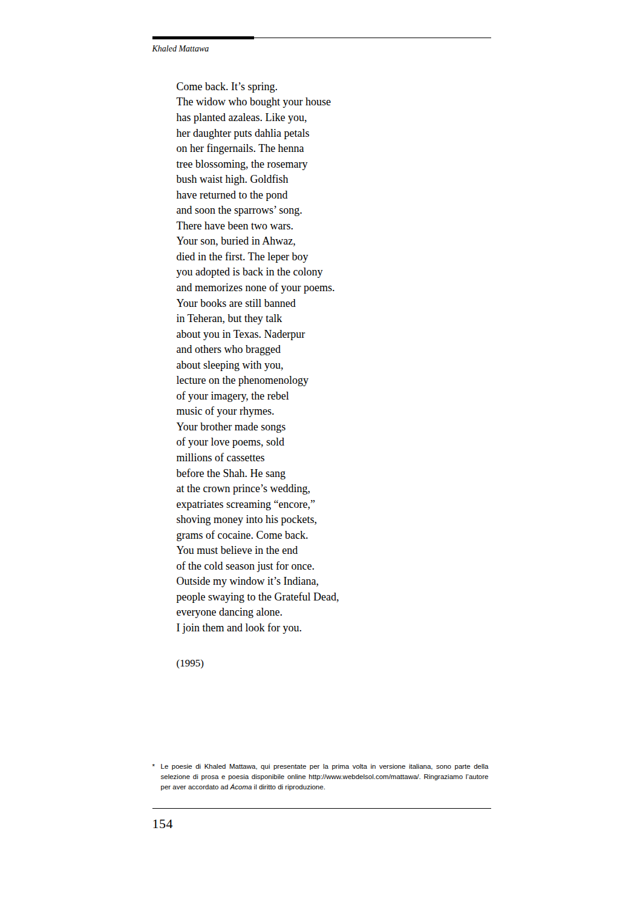Khaled Mattawa
Come back. It’s spring.
The widow who bought your house
has planted azaleas. Like you,
her daughter puts dahlia petals
on her fingernails. The henna
tree blossoming, the rosemary
bush waist high. Goldfish
have returned to the pond
and soon the sparrows’ song.
There have been two wars.
Your son, buried in Ahwaz,
died in the first. The leper boy
you adopted is back in the colony
and memorizes none of your poems.
Your books are still banned
in Teheran, but they talk
about you in Texas. Naderpur
and others who bragged
about sleeping with you,
lecture on the phenomenology
of your imagery, the rebel
music of your rhymes.
Your brother made songs
of your love poems, sold
millions of cassettes
before the Shah. He sang
at the crown prince’s wedding,
expatriates screaming “encore,”
shoving money into his pockets,
grams of cocaine. Come back.
You must believe in the end
of the cold season just for once.
Outside my window it’s Indiana,
people swaying to the Grateful Dead,
everyone dancing alone.
I join them and look for you.
(1995)
*Le poesie di Khaled Mattawa, qui presentate per la prima volta in versione italiana, sono parte della selezione di prosa e poesia disponibile online http://www.webdelsol.com/mattawa/. Ringraziamo l’autore per aver accordato ad Ácoma il diritto di riproduzione.
154